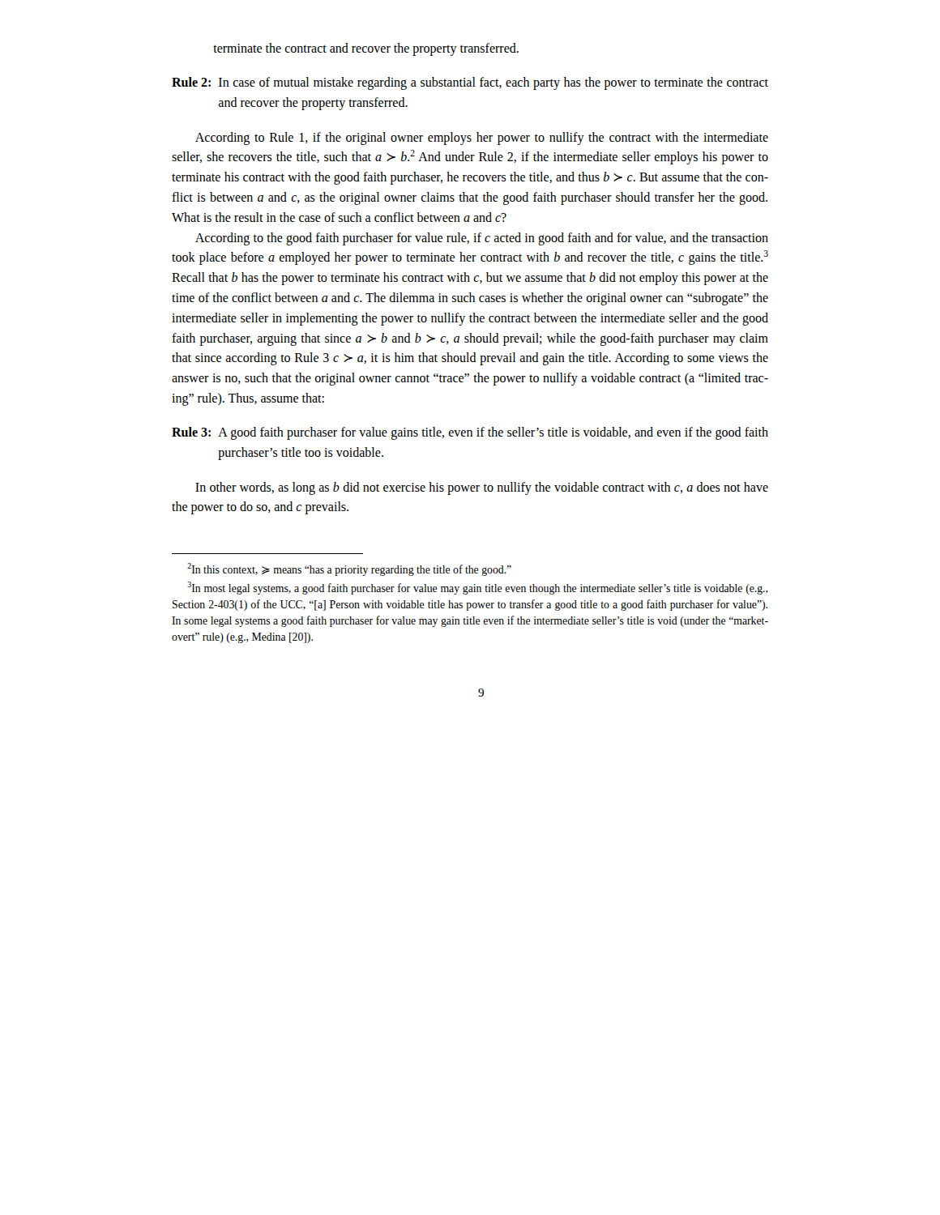terminate the contract and recover the property transferred.
Rule 2:
In case of mutual mistake regarding a substantial fact, each party has the power to terminate the contract and recover the property transferred.
According to Rule 1, if the original owner employs her power to nullify the contract with the intermediate seller, she recovers the title, such that a ≻ b.2 And under Rule 2, if the intermediate seller employs his power to terminate his contract with the good faith purchaser, he recovers the title, and thus b ≻ c. But assume that the conflict is between a and c, as the original owner claims that the good faith purchaser should transfer her the good. What is the result in the case of such a conflict between a and c?
According to the good faith purchaser for value rule, if c acted in good faith and for value, and the transaction took place before a employed her power to terminate her contract with b and recover the title, c gains the title.3 Recall that b has the power to terminate his contract with c, but we assume that b did not employ this power at the time of the conflict between a and c. The dilemma in such cases is whether the original owner can “subrogate” the intermediate seller in implementing the power to nullify the contract between the intermediate seller and the good faith purchaser, arguing that since a ≻ b and b ≻ c, a should prevail; while the good-faith purchaser may claim that since according to Rule 3 c ≻ a, it is him that should prevail and gain the title. According to some views the answer is no, such that the original owner cannot “trace” the power to nullify a voidable contract (a “limited tracing” rule). Thus, assume that:
Rule 3:
A good faith purchaser for value gains title, even if the seller’s title is voidable, and even if the good faith purchaser’s title too is voidable.
In other words, as long as b did not exercise his power to nullify the voidable contract with c, a does not have the power to do so, and c prevails.
2In this context, ≽ means “has a priority regarding the title of the good.”
3In most legal systems, a good faith purchaser for value may gain title even though the intermediate seller’s title is voidable (e.g., Section 2-403(1) of the UCC, “[a] Person with voidable title has power to transfer a good title to a good faith purchaser for value”). In some legal systems a good faith purchaser for value may gain title even if the intermediate seller’s title is void (under the “market-overt” rule) (e.g., Medina [20]).
9